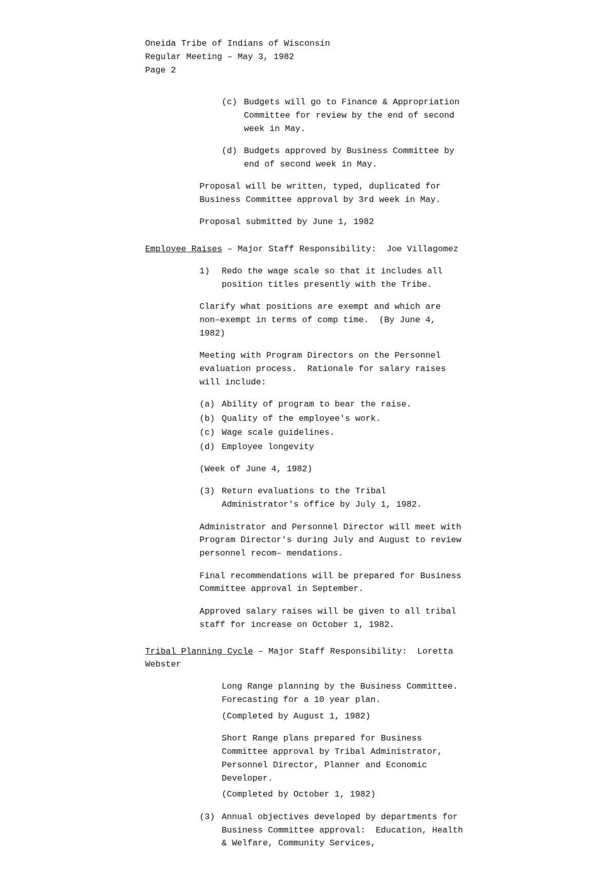Oneida Tribe of Indians of Wisconsin
Regular Meeting – May 3, 1982
Page 2
(c) Budgets will go to Finance & Appropriation Committee for review by the end of second week in May.
(d) Budgets approved by Business Committee by end of second week in May.
Proposal will be written, typed, duplicated for Business Committee approval by 3rd week in May.
Proposal submitted by June 1, 1982
Employee Raises – Major Staff Responsibility: Joe Villagomez
1) Redo the wage scale so that it includes all position titles presently with the Tribe.
Clarify what positions are exempt and which are non–exempt in terms of comp time. (By June 4, 1982)
Meeting with Program Directors on the Personnel evaluation process. Rationale for salary raises will include:
(a) Ability of program to bear the raise.
(b) Quality of the employee's work.
(c) Wage scale guidelines.
(d) Employee longevity
(Week of June 4, 1982)
(3) Return evaluations to the Tribal Administrator's office by July 1, 1982.
Administrator and Personnel Director will meet with Program Director's during July and August to review personnel recom– mendations.
Final recommendations will be prepared for Business Committee approval in September.
Approved salary raises will be given to all tribal staff for increase on October 1, 1982.
Tribal Planning Cycle – Major Staff Responsibility: Loretta Webster
Long Range planning by the Business Committee. Forecasting for a 10 year plan.
(Completed by August 1, 1982)
Short Range plans prepared for Business Committee approval by Tribal Administrator, Personnel Director, Planner and Economic Developer.
(Completed by October 1, 1982)
(3) Annual objectives developed by departments for Business Committee approval: Education, Health & Welfare, Community Services,